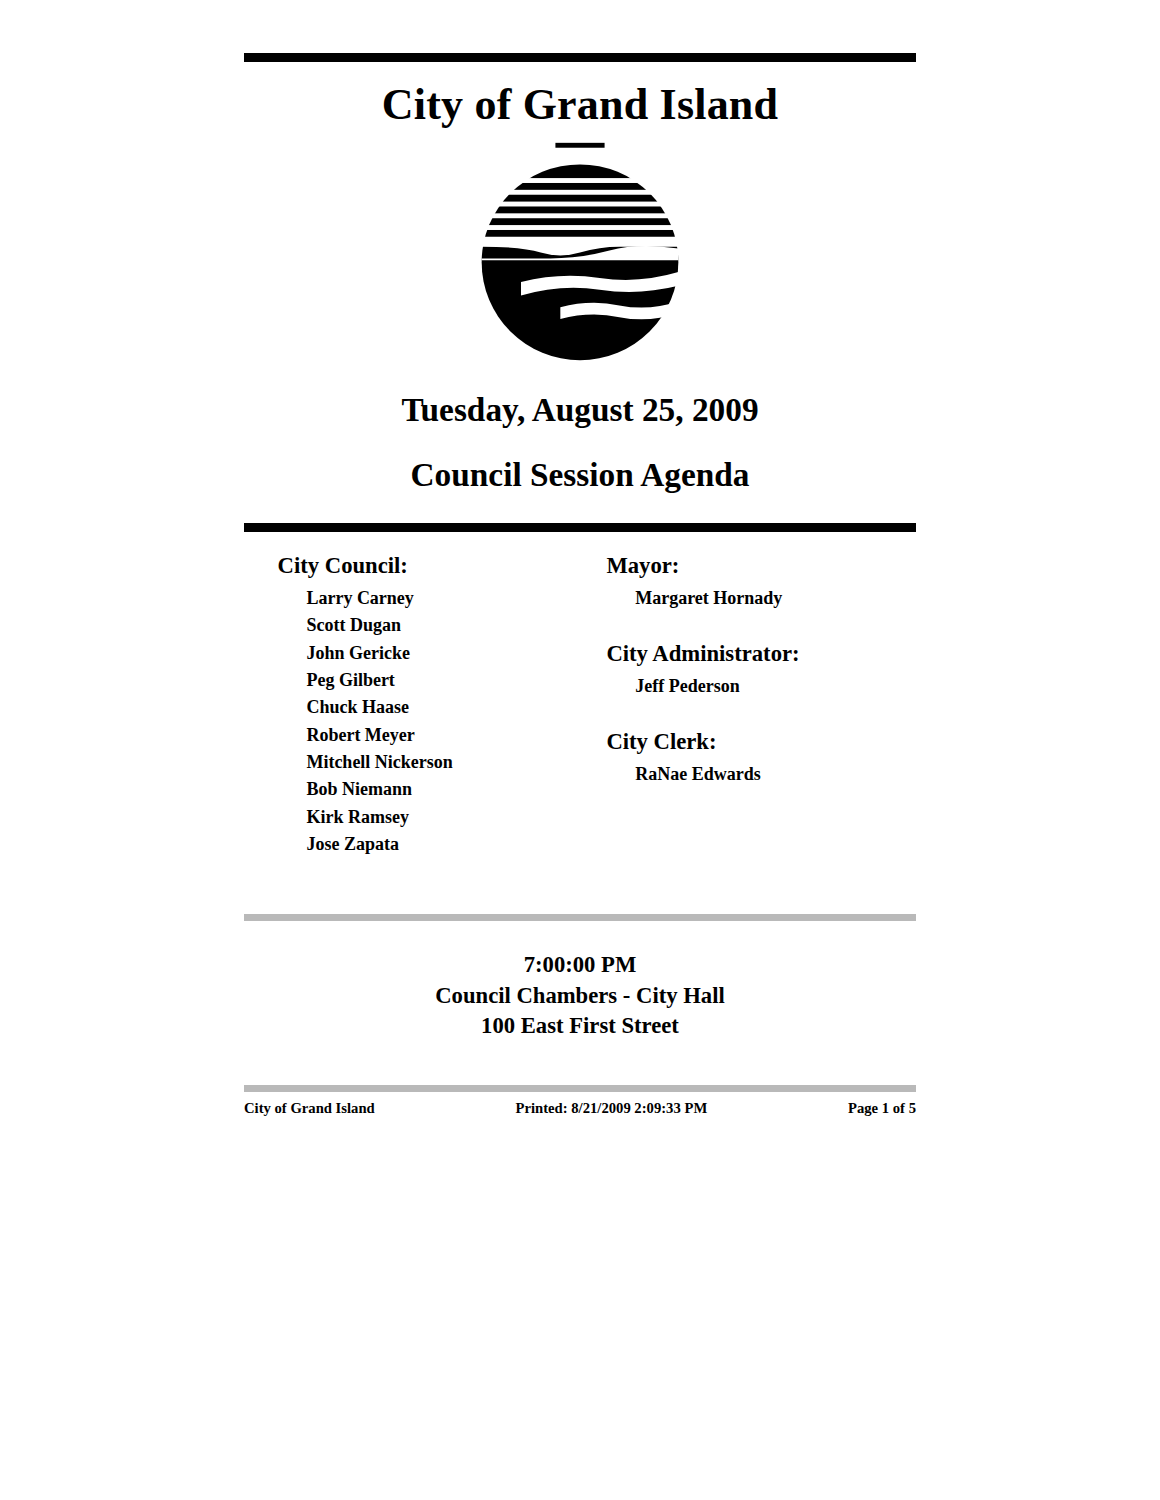City of Grand Island
Tuesday, August 25, 2009
Council Session Agenda
City Council:
Larry Carney
Scott Dugan
John Gericke
Peg Gilbert
Chuck Haase
Robert Meyer
Mitchell Nickerson
Bob Niemann
Kirk Ramsey
Jose Zapata
Mayor:
Margaret Hornady
City Administrator:
Jeff Pederson
City Clerk:
RaNae Edwards
7:00:00 PM
Council Chambers - City Hall
100 East First Street
City of Grand Island
Printed: 8/21/2009 2:09:33 PM
Page 1 of 5